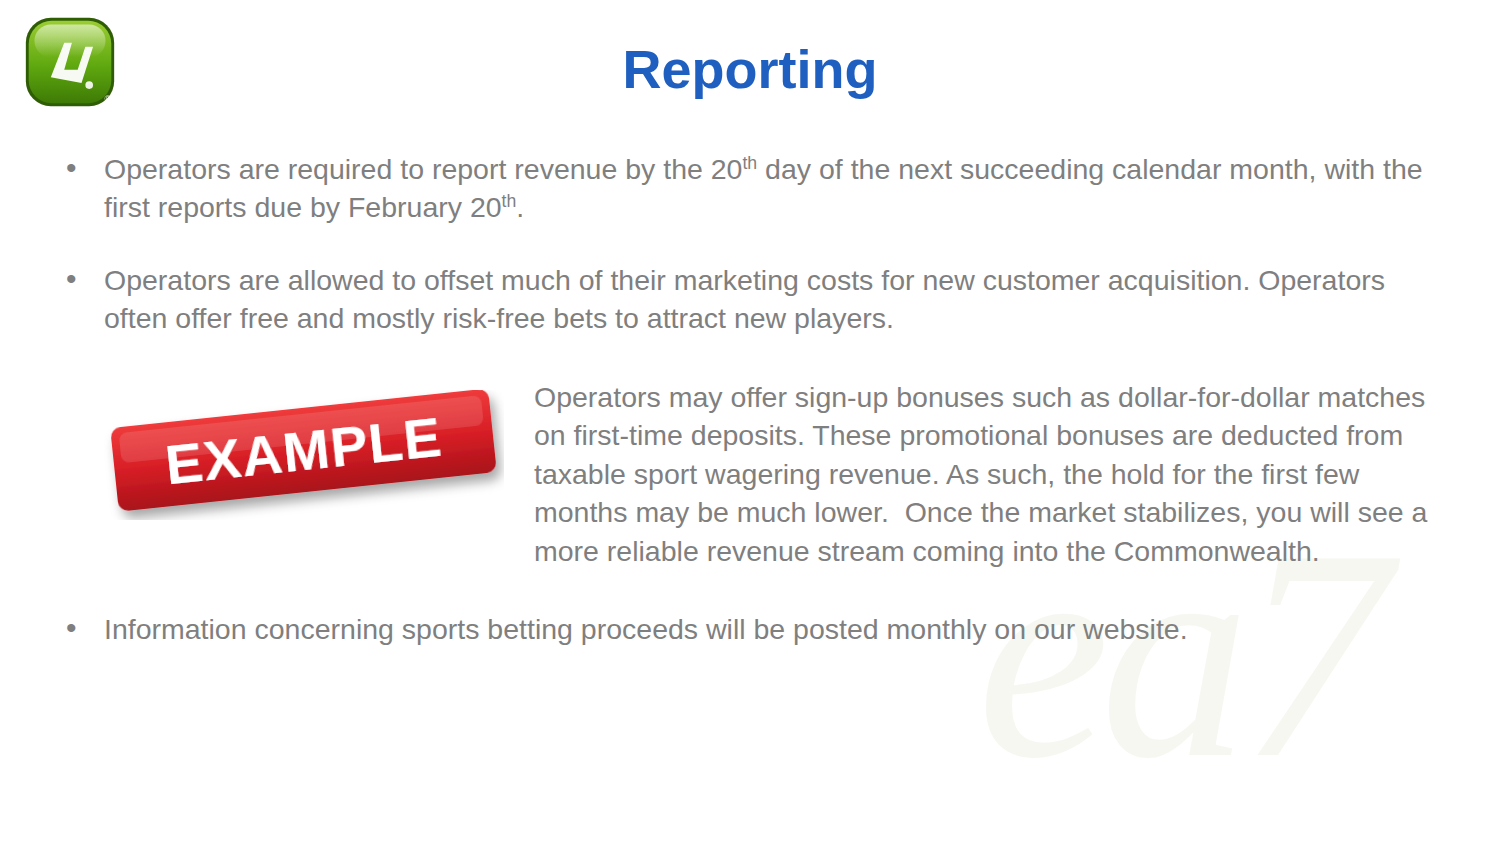ea7
®
Reporting
Operators are required to report revenue by the 20th day of the next succeeding calendar month, with the first reports due by February 20th.
Operators are allowed to offset much of their marketing costs for new customer acquisition. Operators often offer free and mostly risk-free bets to attract new players.
EXAMPLE
Operators may offer sign-up bonuses such as dollar-for-dollar matches on first-time deposits. These promotional bonuses are deducted from taxable sport wagering revenue. As such, the hold for the first few months may be much lower. Once the market stabilizes, you will see a more reliable revenue stream coming into the Commonwealth.
Information concerning sports betting proceeds will be posted monthly on our website.